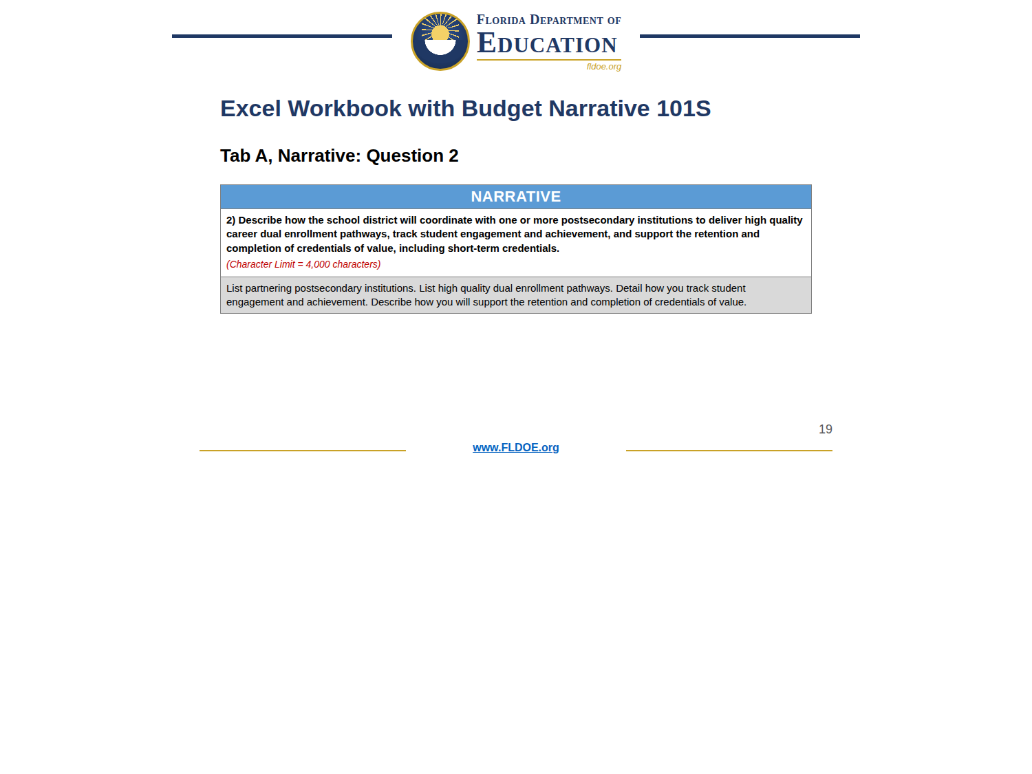Florida Department of
Education
fldoe.org
Excel Workbook with Budget Narrative 101S
Tab A, Narrative: Question 2
NARRATIVE
2) Describe how the school district will coordinate with one or more postsecondary institutions to deliver high quality career dual enrollment pathways, track student engagement and achievement, and support the retention and completion of credentials of value, including short-term credentials.
(Character Limit = 4,000 characters)
List partnering postsecondary institutions. List high quality dual enrollment pathways. Detail how you track student engagement and achievement. Describe how you will support the retention and completion of credentials of value.
19
www.FLDOE.org